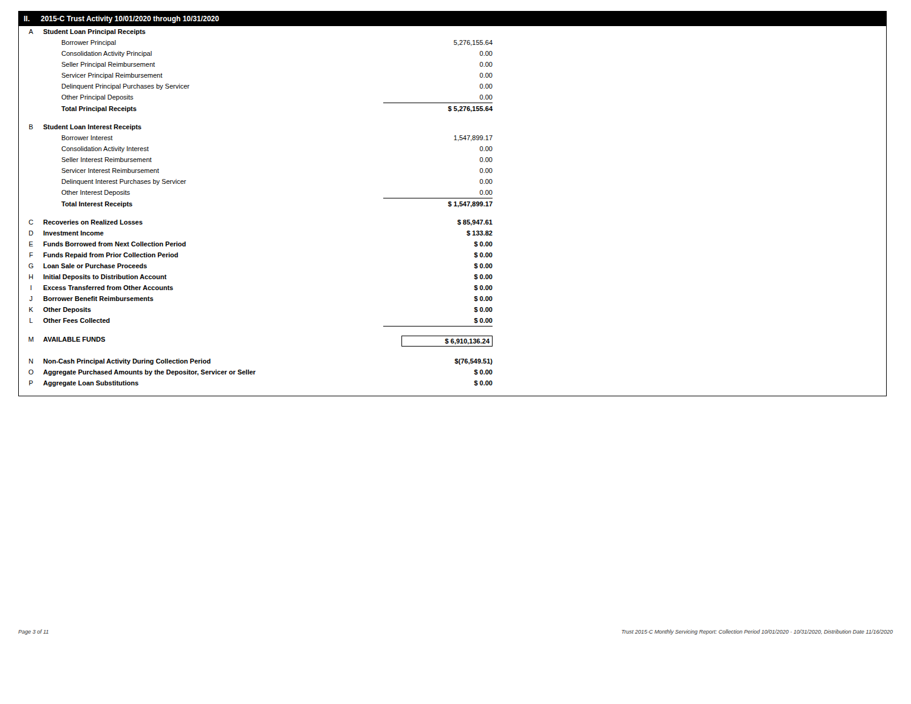II. 2015-C Trust Activity 10/01/2020 through 10/31/2020
| A | Student Loan Principal Receipts | | |
| | Borrower Principal | 5,276,155.64 | |
| | Consolidation Activity Principal | 0.00 | |
| | Seller Principal Reimbursement | 0.00 | |
| | Servicer Principal Reimbursement | 0.00 | |
| | Delinquent Principal Purchases by Servicer | 0.00 | |
| | Other Principal Deposits | 0.00 | |
| | Total Principal Receipts | $ 5,276,155.64 | |
| B | Student Loan Interest Receipts | | |
| | Borrower Interest | 1,547,899.17 | |
| | Consolidation Activity Interest | 0.00 | |
| | Seller Interest Reimbursement | 0.00 | |
| | Servicer Interest Reimbursement | 0.00 | |
| | Delinquent Interest Purchases by Servicer | 0.00 | |
| | Other Interest Deposits | 0.00 | |
| | Total Interest Receipts | $ 1,547,899.17 | |
| C | Recoveries on Realized Losses | $ 85,947.61 | |
| D | Investment Income | $ 133.82 | |
| E | Funds Borrowed from Next Collection Period | $ 0.00 | |
| F | Funds Repaid from Prior Collection Period | $ 0.00 | |
| G | Loan Sale or Purchase Proceeds | $ 0.00 | |
| H | Initial Deposits to Distribution Account | $ 0.00 | |
| I | Excess Transferred from Other Accounts | $ 0.00 | |
| J | Borrower Benefit Reimbursements | $ 0.00 | |
| K | Other Deposits | $ 0.00 | |
| L | Other Fees Collected | $ 0.00 | |
| M | AVAILABLE FUNDS | $ 6,910,136.24 | |
| N | Non-Cash Principal Activity During Collection Period | $(76,549.51) | |
| O | Aggregate Purchased Amounts by the Depositor, Servicer or Seller | $ 0.00 | |
| P | Aggregate Loan Substitutions | $ 0.00 | |
Page 3 of 11 Trust 2015-C Monthly Servicing Report: Collection Period 10/01/2020 - 10/31/2020, Distribution Date 11/16/2020